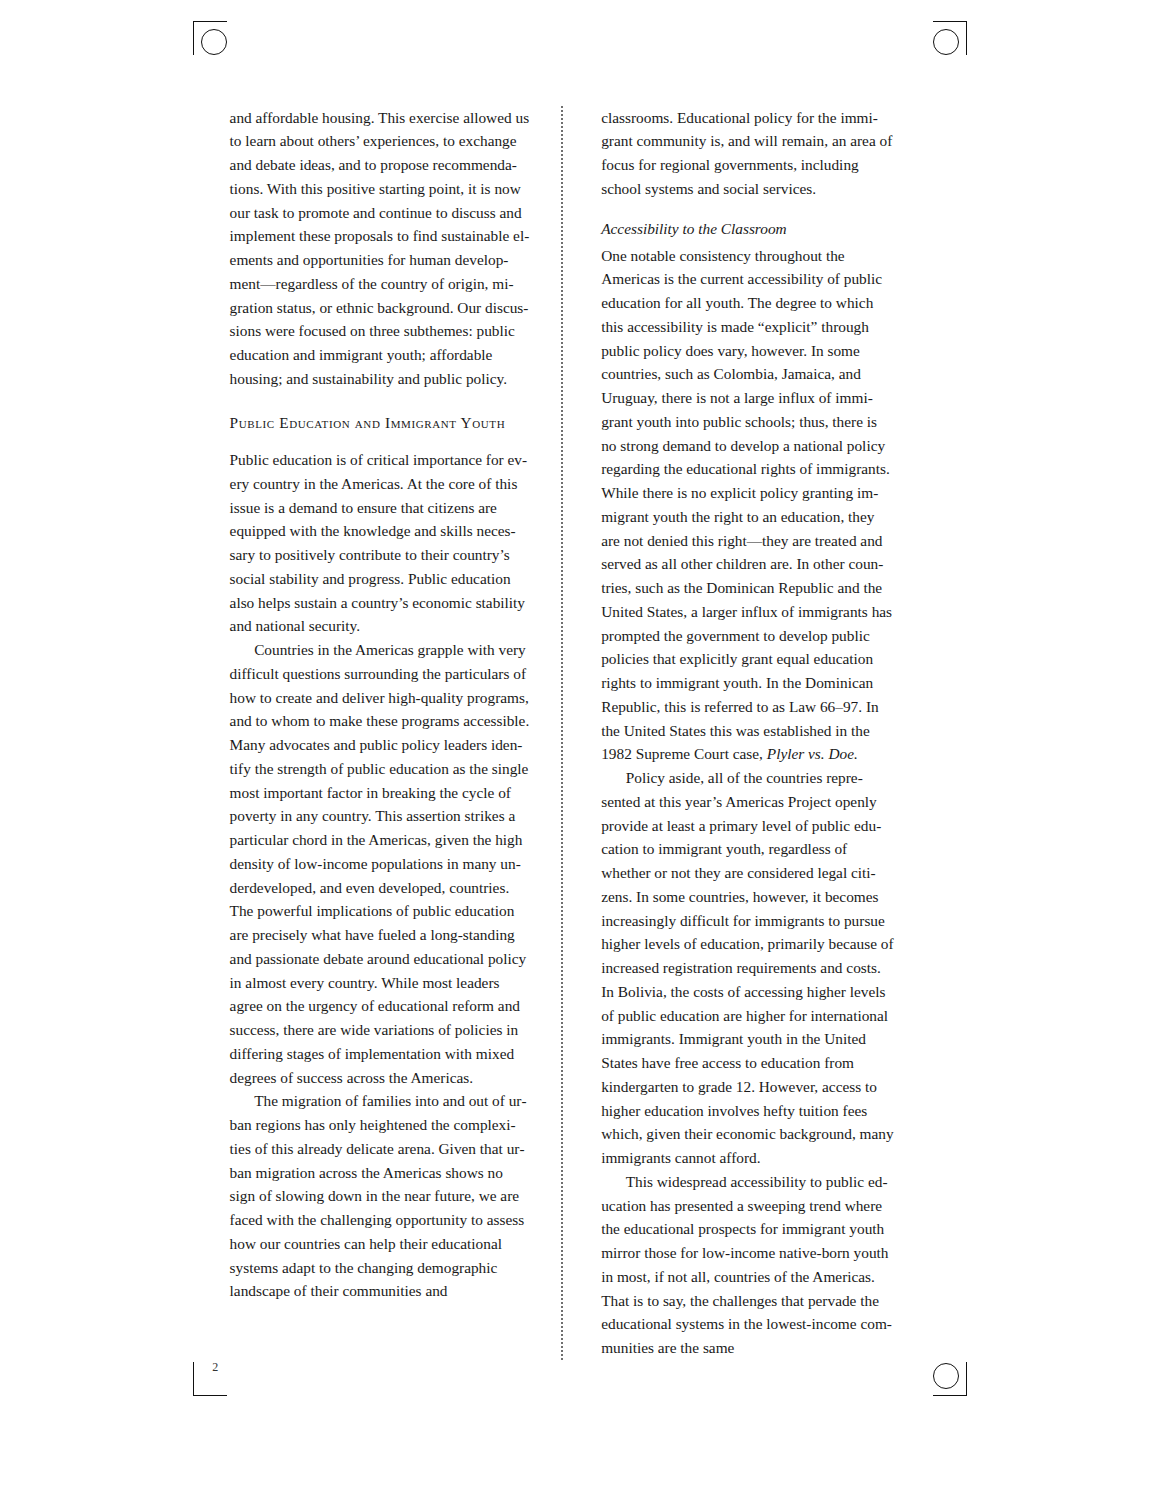2
and affordable housing. This exercise allowed us to learn about others’ experiences, to exchange and debate ideas, and to propose recommendations. With this positive starting point, it is now our task to promote and continue to discuss and implement these proposals to find sustainable elements and opportunities for human development—regardless of the country of origin, migration status, or ethnic background. Our discussions were focused on three subthemes: public education and immigrant youth; affordable housing; and sustainability and public policy.
Public Education and Immigrant Youth
Public education is of critical importance for every country in the Americas. At the core of this issue is a demand to ensure that citizens are equipped with the knowledge and skills necessary to positively contribute to their country’s social stability and progress. Public education also helps sustain a country’s economic stability and national security.
Countries in the Americas grapple with very difficult questions surrounding the particulars of how to create and deliver high-quality programs, and to whom to make these programs accessible. Many advocates and public policy leaders identify the strength of public education as the single most important factor in breaking the cycle of poverty in any country. This assertion strikes a particular chord in the Americas, given the high density of low-income populations in many underdeveloped, and even developed, countries. The powerful implications of public education are precisely what have fueled a long-standing and passionate debate around educational policy in almost every country. While most leaders agree on the urgency of educational reform and success, there are wide variations of policies in differing stages of implementation with mixed degrees of success across the Americas.
The migration of families into and out of urban regions has only heightened the complexities of this already delicate arena. Given that urban migration across the Americas shows no sign of slowing down in the near future, we are faced with the challenging opportunity to assess how our countries can help their educational systems adapt to the changing demographic landscape of their communities and
classrooms. Educational policy for the immigrant community is, and will remain, an area of focus for regional governments, including school systems and social services.
Accessibility to the Classroom
One notable consistency throughout the Americas is the current accessibility of public education for all youth. The degree to which this accessibility is made “explicit” through public policy does vary, however. In some countries, such as Colombia, Jamaica, and Uruguay, there is not a large influx of immigrant youth into public schools; thus, there is no strong demand to develop a national policy regarding the educational rights of immigrants. While there is no explicit policy granting immigrant youth the right to an education, they are not denied this right—they are treated and served as all other children are. In other countries, such as the Dominican Republic and the United States, a larger influx of immigrants has prompted the government to develop public policies that explicitly grant equal education rights to immigrant youth. In the Dominican Republic, this is referred to as Law 66–97. In the United States this was established in the 1982 Supreme Court case, Plyler vs. Doe.
Policy aside, all of the countries represented at this year’s Americas Project openly provide at least a primary level of public education to immigrant youth, regardless of whether or not they are considered legal citizens. In some countries, however, it becomes increasingly difficult for immigrants to pursue higher levels of education, primarily because of increased registration requirements and costs. In Bolivia, the costs of accessing higher levels of public education are higher for international immigrants. Immigrant youth in the United States have free access to education from kindergarten to grade 12. However, access to higher education involves hefty tuition fees which, given their economic background, many immigrants cannot afford.
This widespread accessibility to public education has presented a sweeping trend where the educational prospects for immigrant youth mirror those for low-income native-born youth in most, if not all, countries of the Americas. That is to say, the challenges that pervade the educational systems in the lowest-income communities are the same